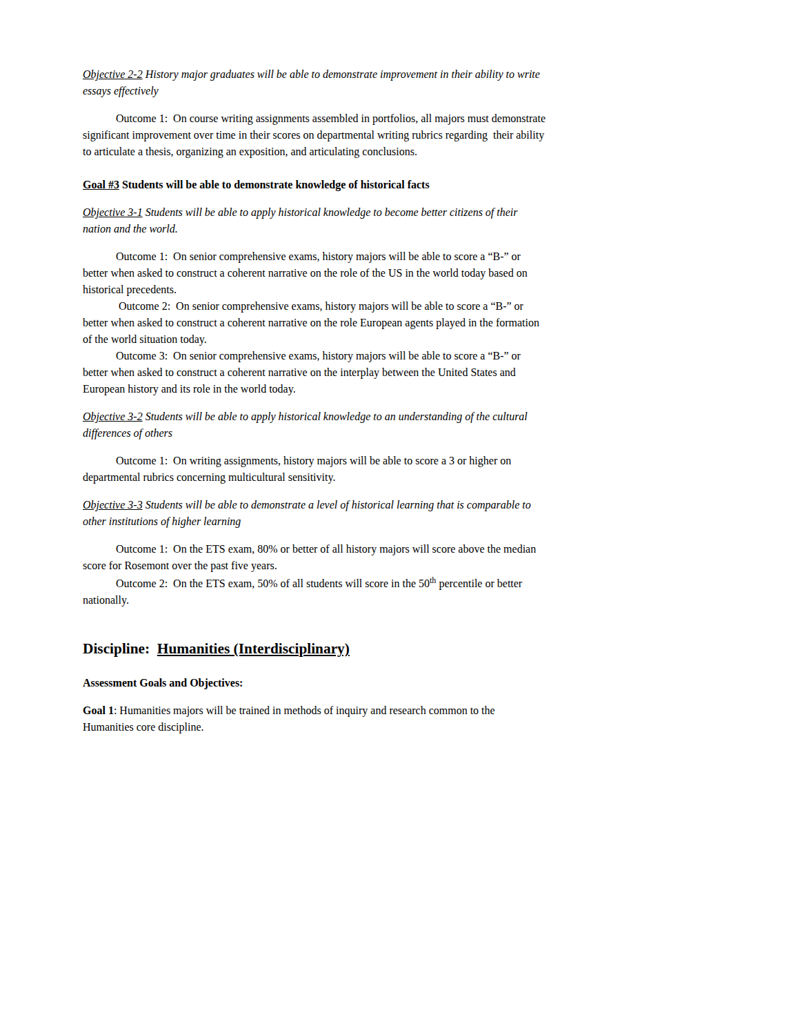Objective 2-2 History major graduates will be able to demonstrate improvement in their ability to write essays effectively
Outcome 1: On course writing assignments assembled in portfolios, all majors must demonstrate significant improvement over time in their scores on departmental writing rubrics regarding their ability to articulate a thesis, organizing an exposition, and articulating conclusions.
Goal #3 Students will be able to demonstrate knowledge of historical facts
Objective 3-1 Students will be able to apply historical knowledge to become better citizens of their nation and the world.
Outcome 1: On senior comprehensive exams, history majors will be able to score a “B-” or better when asked to construct a coherent narrative on the role of the US in the world today based on historical precedents.
Outcome 2: On senior comprehensive exams, history majors will be able to score a “B-” or better when asked to construct a coherent narrative on the role European agents played in the formation of the world situation today.
Outcome 3: On senior comprehensive exams, history majors will be able to score a “B-” or better when asked to construct a coherent narrative on the interplay between the United States and European history and its role in the world today.
Objective 3-2 Students will be able to apply historical knowledge to an understanding of the cultural differences of others
Outcome 1: On writing assignments, history majors will be able to score a 3 or higher on departmental rubrics concerning multicultural sensitivity.
Objective 3-3 Students will be able to demonstrate a level of historical learning that is comparable to other institutions of higher learning
Outcome 1: On the ETS exam, 80% or better of all history majors will score above the median score for Rosemont over the past five years.
Outcome 2: On the ETS exam, 50% of all students will score in the 50th percentile or better nationally.
Discipline: Humanities (Interdisciplinary)
Assessment Goals and Objectives:
Goal 1: Humanities majors will be trained in methods of inquiry and research common to the Humanities core discipline.